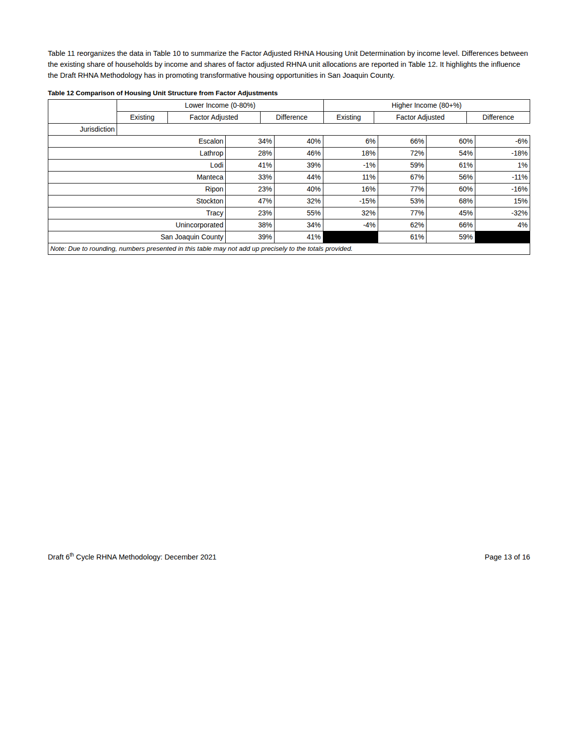Table 11 reorganizes the data in Table 10 to summarize the Factor Adjusted RHNA Housing Unit Determination by income level. Differences between the existing share of households by income and shares of factor adjusted RHNA unit allocations are reported in Table 12. It highlights the influence the Draft RHNA Methodology has in promoting transformative housing opportunities in San Joaquin County.
Table 12 Comparison of Housing Unit Structure from Factor Adjustments
| | Lower Income (0-80%) | Higher Income (80+%) |
| --- | --- | --- |
| Existing | Factor Adjusted | Difference | Existing | Factor Adjusted | Difference |
| Jurisdiction | | | | | | |
| Escalon | 34% | 40% | 6% | 66% | 60% | -6% |
| Lathrop | 28% | 46% | 18% | 72% | 54% | -18% |
| Lodi | 41% | 39% | -1% | 59% | 61% | 1% |
| Manteca | 33% | 44% | 11% | 67% | 56% | -11% |
| Ripon | 23% | 40% | 16% | 77% | 60% | -16% |
| Stockton | 47% | 32% | -15% | 53% | 68% | 15% |
| Tracy | 23% | 55% | 32% | 77% | 45% | -32% |
| Unincorporated | 38% | 34% | -4% | 62% | 66% | 4% |
| San Joaquin County | 39% | 41% | | 61% | 59% | |
| Note: Due to rounding, numbers presented in this table may not add up precisely to the totals provided. |
Draft 6th Cycle RHNA Methodology: December 2021 Page 13 of 16